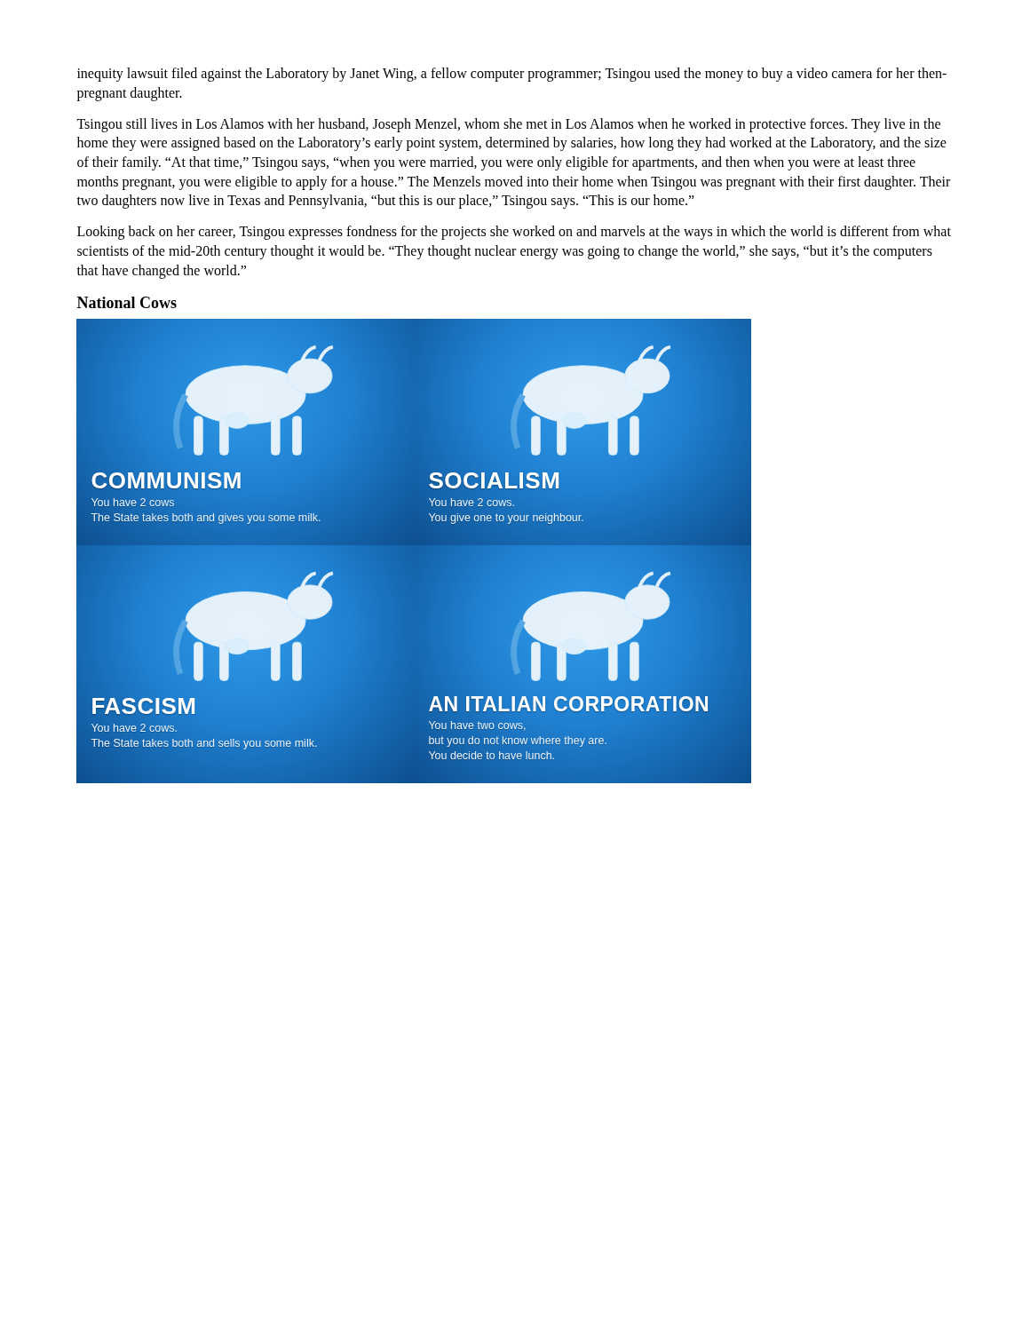inequity lawsuit filed against the Laboratory by Janet Wing, a fellow computer programmer; Tsingou used the money to buy a video camera for her then-pregnant daughter.
Tsingou still lives in Los Alamos with her husband, Joseph Menzel, whom she met in Los Alamos when he worked in protective forces. They live in the home they were assigned based on the Laboratory’s early point system, determined by salaries, how long they had worked at the Laboratory, and the size of their family. “At that time,” Tsingou says, “when you were married, you were only eligible for apartments, and then when you were at least three months pregnant, you were eligible to apply for a house.” The Menzels moved into their home when Tsingou was pregnant with their first daughter. Their two daughters now live in Texas and Pennsylvania, “but this is our place,” Tsingou says. “This is our home.”
Looking back on her career, Tsingou expresses fondness for the projects she worked on and marvels at the ways in which the world is different from what scientists of the mid-20th century thought it would be. “They thought nuclear energy was going to change the world,” she says, “but it’s the computers that have changed the world.”
National Cows
COMMUNISM
You have 2 cows
The State takes both and gives you some milk.
SOCIALISM
You have 2 cows.
You give one to your neighbour.
FASCISM
You have 2 cows.
The State takes both and sells you some milk.
AN ITALIAN CORPORATION
You have two cows,
but you do not know where they are.
You decide to have lunch.